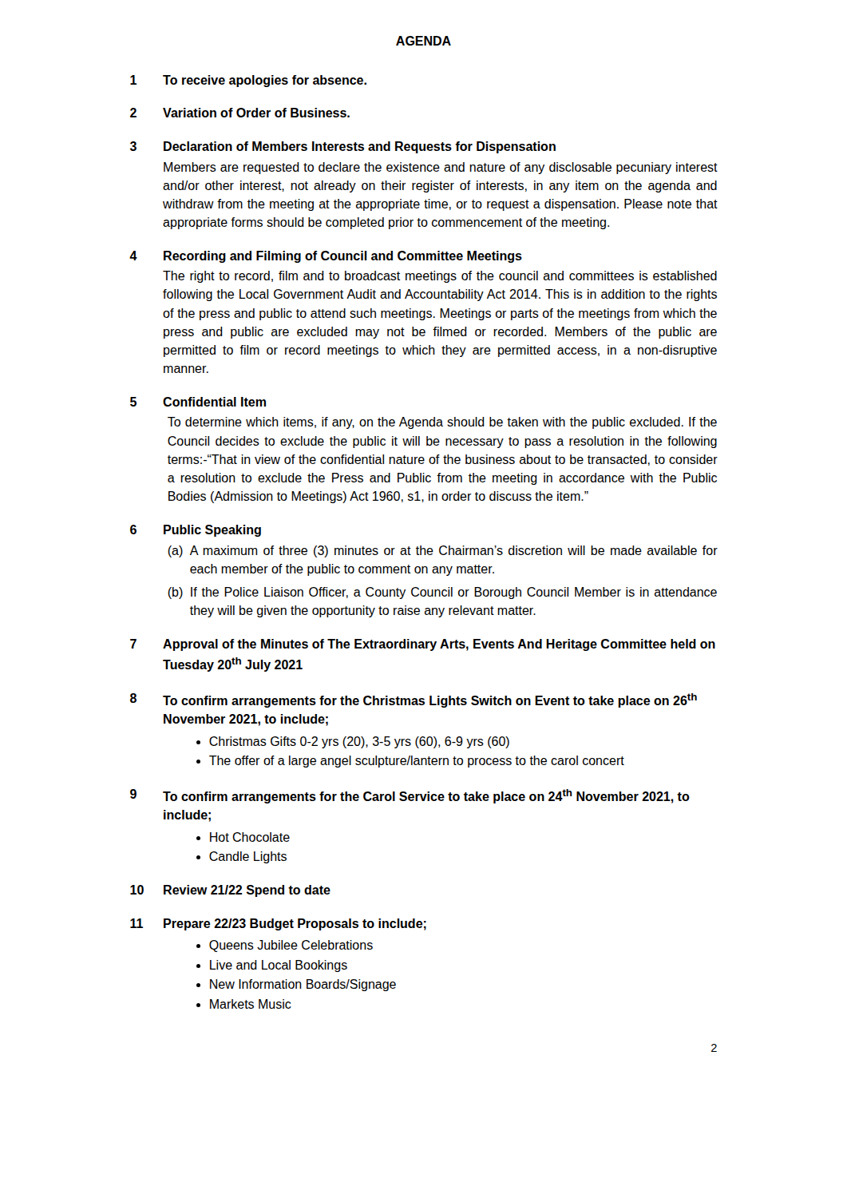AGENDA
To receive apologies for absence.
Variation of Order of Business.
Declaration of Members Interests and Requests for Dispensation
Members are requested to declare the existence and nature of any disclosable pecuniary interest and/or other interest, not already on their register of interests, in any item on the agenda and withdraw from the meeting at the appropriate time, or to request a dispensation. Please note that appropriate forms should be completed prior to commencement of the meeting.
Recording and Filming of Council and Committee Meetings
The right to record, film and to broadcast meetings of the council and committees is established following the Local Government Audit and Accountability Act 2014. This is in addition to the rights of the press and public to attend such meetings. Meetings or parts of the meetings from which the press and public are excluded may not be filmed or recorded. Members of the public are permitted to film or record meetings to which they are permitted access, in a non-disruptive manner.
Confidential Item
To determine which items, if any, on the Agenda should be taken with the public excluded. If the Council decides to exclude the public it will be necessary to pass a resolution in the following terms:-“That in view of the confidential nature of the business about to be transacted, to consider a resolution to exclude the Press and Public from the meeting in accordance with the Public Bodies (Admission to Meetings) Act 1960, s1, in order to discuss the item.”
Public Speaking
(a) A maximum of three (3) minutes or at the Chairman’s discretion will be made available for each member of the public to comment on any matter.
(b) If the Police Liaison Officer, a County Council or Borough Council Member is in attendance they will be given the opportunity to raise any relevant matter.
Approval of the Minutes of The Extraordinary Arts, Events And Heritage Committee held on Tuesday 20th July 2021
To confirm arrangements for the Christmas Lights Switch on Event to take place on 26th November 2021, to include;
Christmas Gifts 0-2 yrs (20), 3-5 yrs (60), 6-9 yrs (60)
The offer of a large angel sculpture/lantern to process to the carol concert
To confirm arrangements for the Carol Service to take place on 24th November 2021, to include;
Hot Chocolate
Candle Lights
Review 21/22 Spend to date
Prepare 22/23 Budget Proposals to include;
Queens Jubilee Celebrations
Live and Local Bookings
New Information Boards/Signage
Markets Music
2